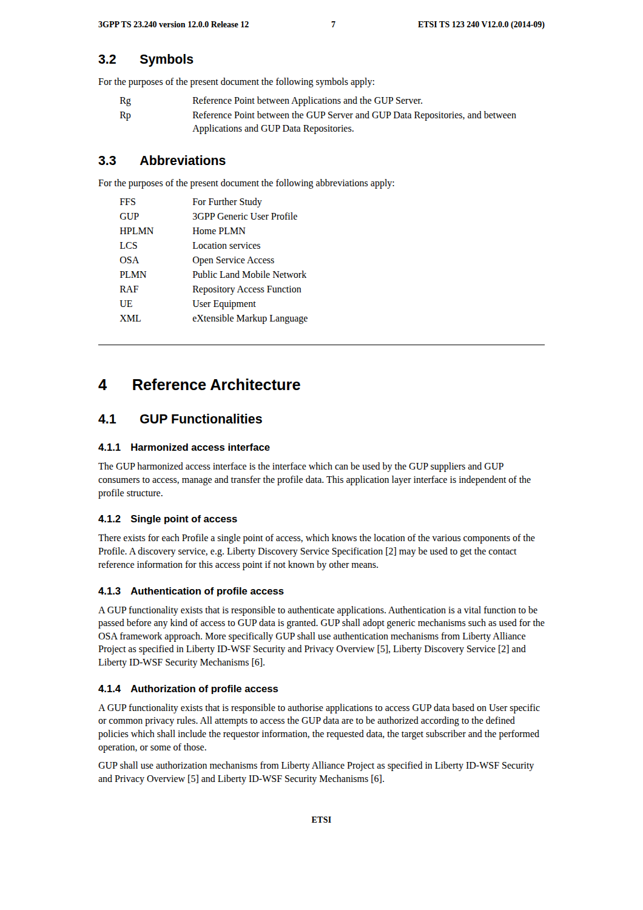3GPP TS 23.240 version 12.0.0 Release 12
7
ETSI TS 123 240 V12.0.0 (2014-09)
3.2 Symbols
For the purposes of the present document the following symbols apply:
Rg
Reference Point between Applications and the GUP Server.
Rp
Reference Point between the GUP Server and GUP Data Repositories, and between Applications and GUP Data Repositories.
3.3 Abbreviations
For the purposes of the present document the following abbreviations apply:
FFS
For Further Study
GUP
3GPP Generic User Profile
HPLMN
Home PLMN
LCS
Location services
OSA
Open Service Access
PLMN
Public Land Mobile Network
RAF
Repository Access Function
UE
User Equipment
XML
eXtensible Markup Language
4 Reference Architecture
4.1 GUP Functionalities
4.1.1 Harmonized access interface
The GUP harmonized access interface is the interface which can be used by the GUP suppliers and GUP consumers to access, manage and transfer the profile data. This application layer interface is independent of the profile structure.
4.1.2 Single point of access
There exists for each Profile a single point of access, which knows the location of the various components of the Profile. A discovery service, e.g. Liberty Discovery Service Specification [2] may be used to get the contact reference information for this access point if not known by other means.
4.1.3 Authentication of profile access
A GUP functionality exists that is responsible to authenticate applications. Authentication is a vital function to be passed before any kind of access to GUP data is granted. GUP shall adopt generic mechanisms such as used for the OSA framework approach. More specifically GUP shall use authentication mechanisms from Liberty Alliance Project as specified in Liberty ID-WSF Security and Privacy Overview [5], Liberty Discovery Service [2] and Liberty ID-WSF Security Mechanisms [6].
4.1.4 Authorization of profile access
A GUP functionality exists that is responsible to authorise applications to access GUP data based on User specific or common privacy rules. All attempts to access the GUP data are to be authorized according to the defined policies which shall include the requestor information, the requested data, the target subscriber and the performed operation, or some of those.
GUP shall use authorization mechanisms from Liberty Alliance Project as specified in Liberty ID-WSF Security and Privacy Overview [5] and Liberty ID-WSF Security Mechanisms [6].
ETSI